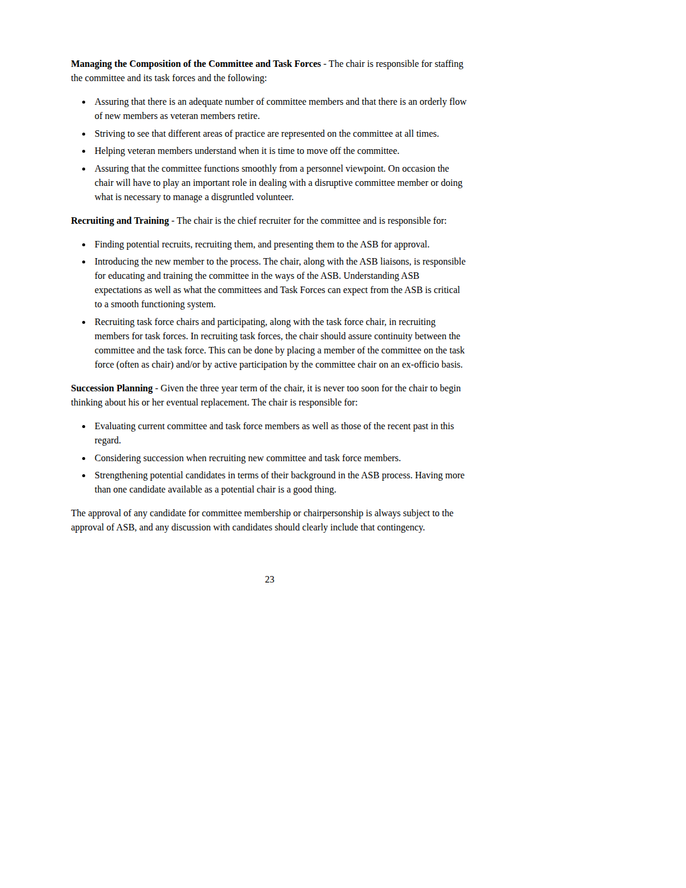Managing the Composition of the Committee and Task Forces - The chair is responsible for staffing the committee and its task forces and the following:
Assuring that there is an adequate number of committee members and that there is an orderly flow of new members as veteran members retire.
Striving to see that different areas of practice are represented on the committee at all times.
Helping veteran members understand when it is time to move off the committee.
Assuring that the committee functions smoothly from a personnel viewpoint. On occasion the chair will have to play an important role in dealing with a disruptive committee member or doing what is necessary to manage a disgruntled volunteer.
Recruiting and Training - The chair is the chief recruiter for the committee and is responsible for:
Finding potential recruits, recruiting them, and presenting them to the ASB for approval.
Introducing the new member to the process. The chair, along with the ASB liaisons, is responsible for educating and training the committee in the ways of the ASB. Understanding ASB expectations as well as what the committees and Task Forces can expect from the ASB is critical to a smooth functioning system.
Recruiting task force chairs and participating, along with the task force chair, in recruiting members for task forces. In recruiting task forces, the chair should assure continuity between the committee and the task force. This can be done by placing a member of the committee on the task force (often as chair) and/or by active participation by the committee chair on an ex-officio basis.
Succession Planning - Given the three year term of the chair, it is never too soon for the chair to begin thinking about his or her eventual replacement. The chair is responsible for:
Evaluating current committee and task force members as well as those of the recent past in this regard.
Considering succession when recruiting new committee and task force members.
Strengthening potential candidates in terms of their background in the ASB process. Having more than one candidate available as a potential chair is a good thing.
The approval of any candidate for committee membership or chairpersonship is always subject to the approval of ASB, and any discussion with candidates should clearly include that contingency.
23